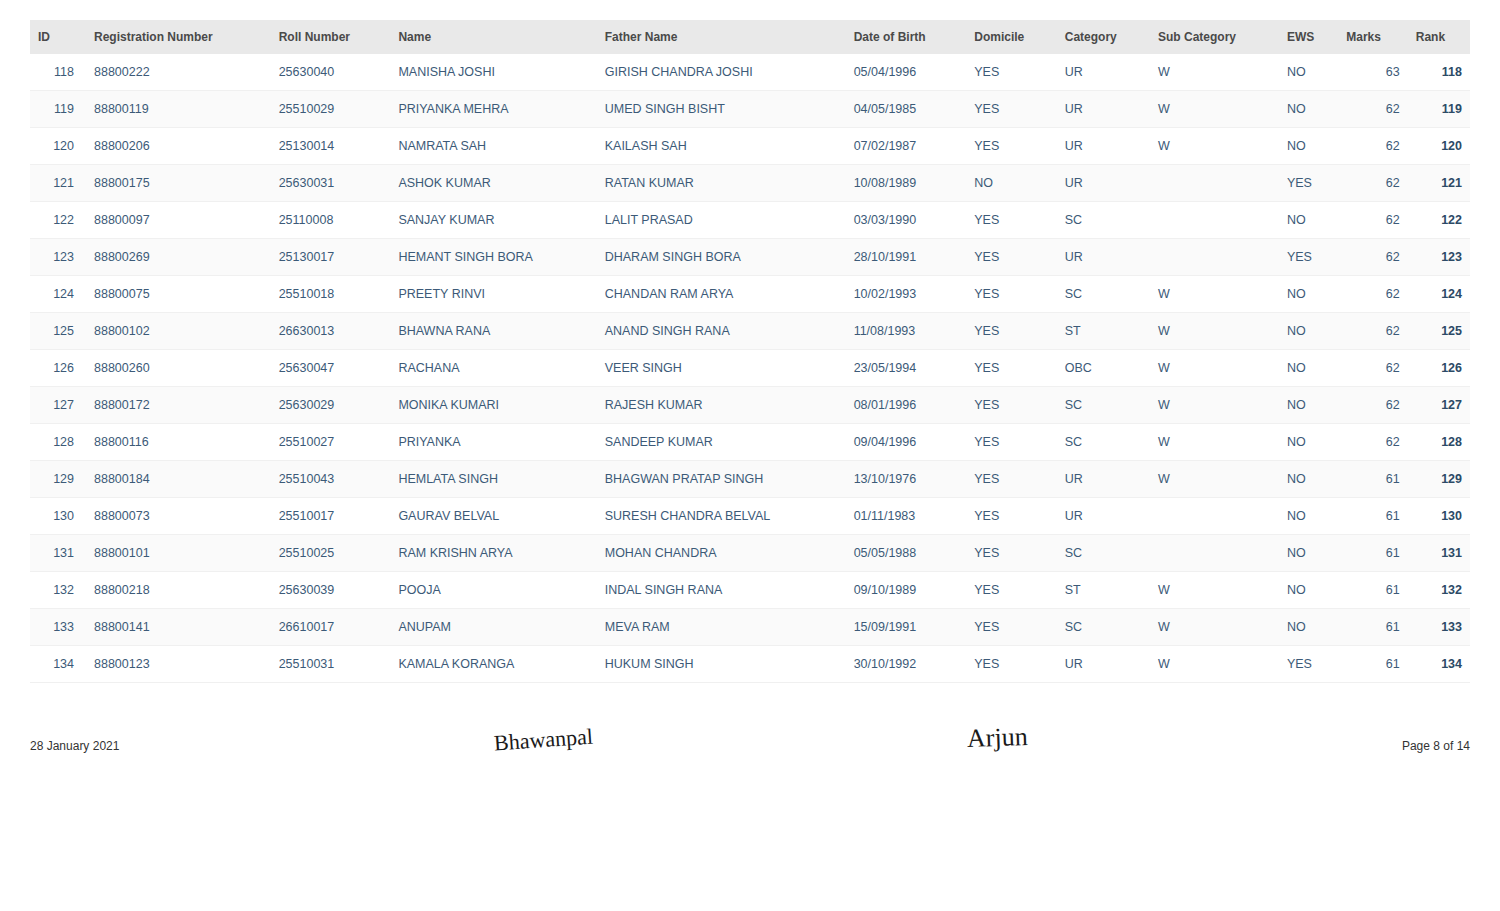| ID | Registration Number | Roll Number | Name | Father Name | Date of Birth | Domicile | Category | Sub Category | EWS | Marks | Rank |
| --- | --- | --- | --- | --- | --- | --- | --- | --- | --- | --- | --- |
| 118 | 88800222 | 25630040 | MANISHA JOSHI | GIRISH CHANDRA JOSHI | 05/04/1996 | YES | UR | W | NO | 63 | 118 |
| 119 | 88800119 | 25510029 | PRIYANKA MEHRA | UMED SINGH BISHT | 04/05/1985 | YES | UR | W | NO | 62 | 119 |
| 120 | 88800206 | 25130014 | NAMRATA SAH | KAILASH SAH | 07/02/1987 | YES | UR | W | NO | 62 | 120 |
| 121 | 88800175 | 25630031 | ASHOK KUMAR | RATAN KUMAR | 10/08/1989 | NO | UR | | YES | 62 | 121 |
| 122 | 88800097 | 25110008 | SANJAY KUMAR | LALIT PRASAD | 03/03/1990 | YES | SC | | NO | 62 | 122 |
| 123 | 88800269 | 25130017 | HEMANT SINGH BORA | DHARAM SINGH BORA | 28/10/1991 | YES | UR | | YES | 62 | 123 |
| 124 | 88800075 | 25510018 | PREETY RINVI | CHANDAN RAM ARYA | 10/02/1993 | YES | SC | W | NO | 62 | 124 |
| 125 | 88800102 | 26630013 | BHAWNA RANA | ANAND SINGH RANA | 11/08/1993 | YES | ST | W | NO | 62 | 125 |
| 126 | 88800260 | 25630047 | RACHANA | VEER SINGH | 23/05/1994 | YES | OBC | W | NO | 62 | 126 |
| 127 | 88800172 | 25630029 | MONIKA KUMARI | RAJESH KUMAR | 08/01/1996 | YES | SC | W | NO | 62 | 127 |
| 128 | 88800116 | 25510027 | PRIYANKA | SANDEEP KUMAR | 09/04/1996 | YES | SC | W | NO | 62 | 128 |
| 129 | 88800184 | 25510043 | HEMLATA SINGH | BHAGWAN PRATAP SINGH | 13/10/1976 | YES | UR | W | NO | 61 | 129 |
| 130 | 88800073 | 25510017 | GAURAV BELVAL | SURESH CHANDRA BELVAL | 01/11/1983 | YES | UR | | NO | 61 | 130 |
| 131 | 88800101 | 25510025 | RAM KRISHN ARYA | MOHAN CHANDRA | 05/05/1988 | YES | SC | | NO | 61 | 131 |
| 132 | 88800218 | 25630039 | POOJA | INDAL SINGH RANA | 09/10/1989 | YES | ST | W | NO | 61 | 132 |
| 133 | 88800141 | 26610017 | ANUPAM | MEVA RAM | 15/09/1991 | YES | SC | W | NO | 61 | 133 |
| 134 | 88800123 | 25510031 | KAMALA KORANGA | HUKUM SINGH | 30/10/1992 | YES | UR | W | YES | 61 | 134 |
28 January 2021
Bhawanpal
Arjun
Page 8 of 14